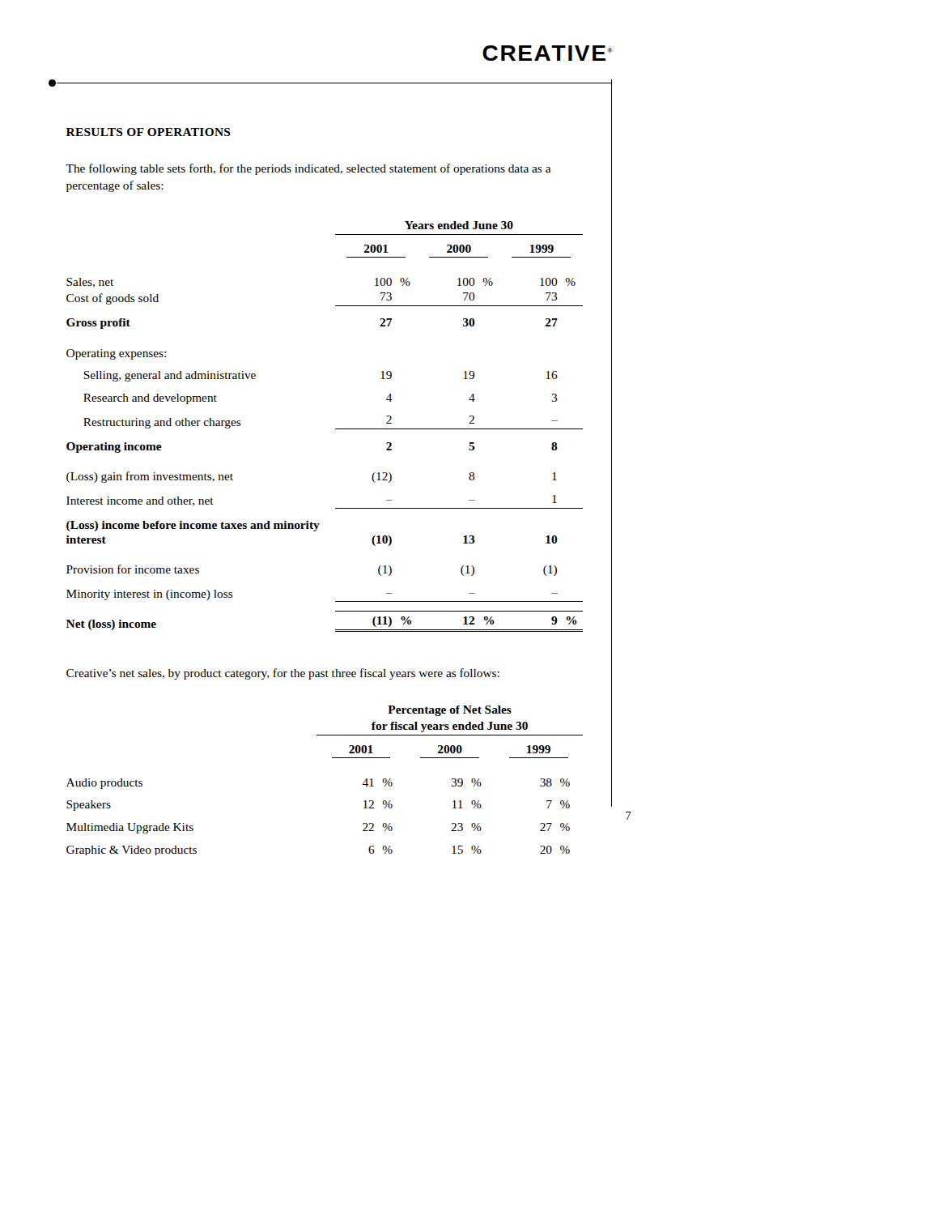CREATIVE®
RESULTS OF OPERATIONS
The following table sets forth, for the periods indicated, selected statement of operations data as a percentage of sales:
| | Years ended June 30 |
| | 2001 | 2000 | 1999 |
| Sales, net | 100 | % | 100 | % | 100 | % |
| Cost of goods sold | 73 | | 70 | | 73 | |
| Gross profit | 27 | | 30 | | 27 | |
| Operating expenses: | | | | | | |
| Selling, general and administrative | 19 | | 19 | | 16 | |
| Research and development | 4 | | 4 | | 3 | |
| Restructuring and other charges | 2 | | 2 | | – | |
| Operating income | 2 | | 5 | | 8 | |
| (Loss) gain from investments, net | (12) | | 8 | | 1 | |
| Interest income and other, net | – | | – | | 1 | |
| (Loss) income before income taxes and minority interest | (10) | | 13 | | 10 | |
| Provision for income taxes | (1) | | (1) | | (1) | |
| Minority interest in (income) loss | – | | – | | – | |
| Net (loss) income | (11) | % | 12 | % | 9 | % |
Creative’s net sales, by product category, for the past three fiscal years were as follows:
| | Percentage of Net Sales for fiscal years ended June 30 |
| | 2001 | 2000 | 1999 |
| Audio products | 41 | % | 39 | % | 38 | % |
| Speakers | 12 | % | 11 | % | 7 | % |
| Multimedia Upgrade Kits | 22 | % | 23 | % | 27 | % |
| Graphic & Video products | 6 | % | 15 | % | 20 | % |
| Personal Digital Entertainment | 9 | % | 4 | % | – | |
| Communication/ Other products | 10 | % | 8 | % | 8 | % |
7